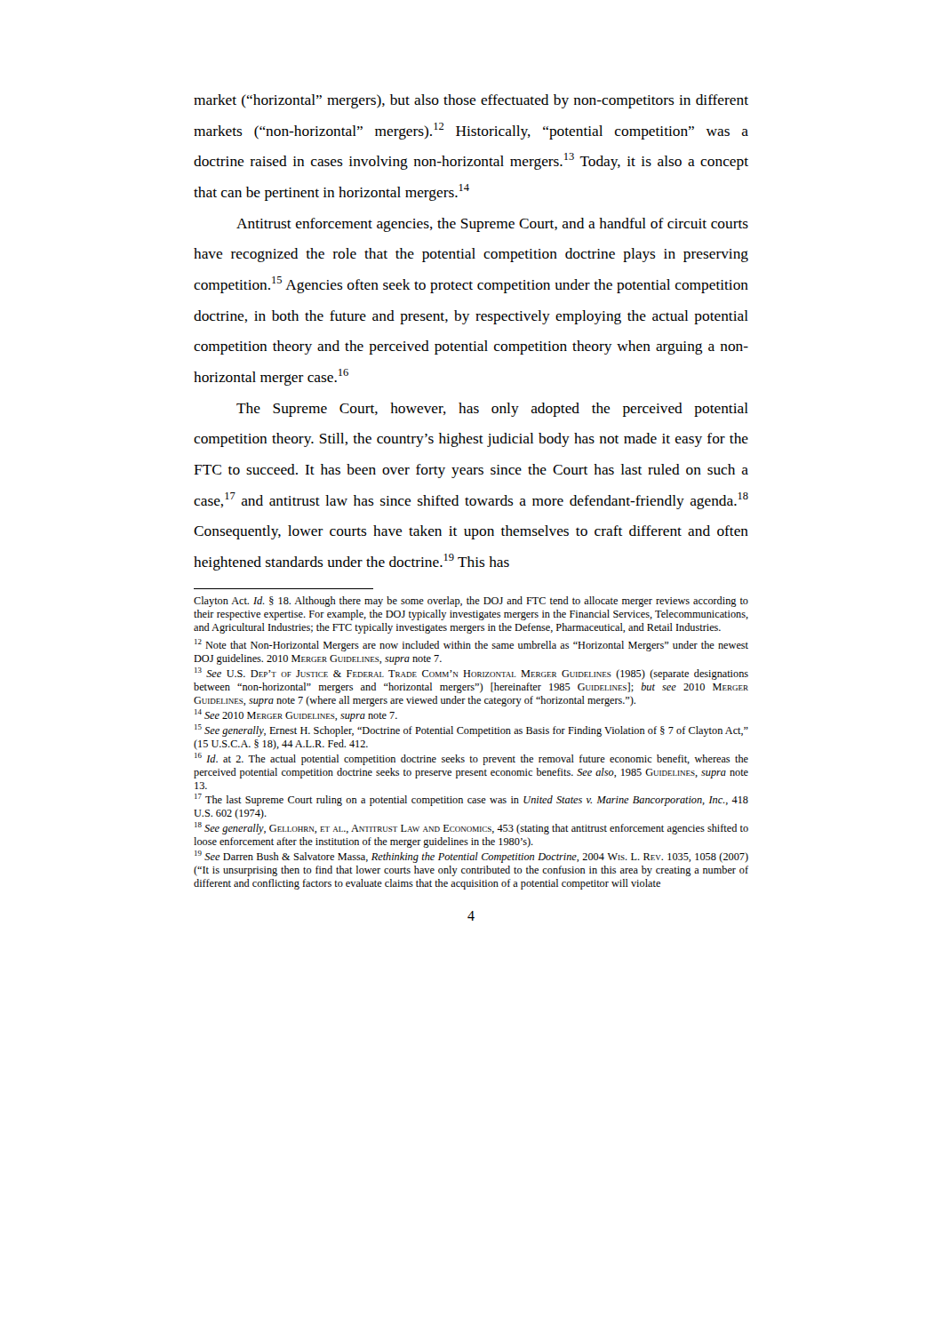market (“horizontal” mergers), but also those effectuated by non-competitors in different markets (“non-horizontal” mergers).12 Historically, “potential competition” was a doctrine raised in cases involving non-horizontal mergers.13 Today, it is also a concept that can be pertinent in horizontal mergers.14
Antitrust enforcement agencies, the Supreme Court, and a handful of circuit courts have recognized the role that the potential competition doctrine plays in preserving competition.15 Agencies often seek to protect competition under the potential competition doctrine, in both the future and present, by respectively employing the actual potential competition theory and the perceived potential competition theory when arguing a non-horizontal merger case.16
The Supreme Court, however, has only adopted the perceived potential competition theory. Still, the country’s highest judicial body has not made it easy for the FTC to succeed. It has been over forty years since the Court has last ruled on such a case,17 and antitrust law has since shifted towards a more defendant-friendly agenda.18 Consequently, lower courts have taken it upon themselves to craft different and often heightened standards under the doctrine.19 This has
Clayton Act. Id. § 18. Although there may be some overlap, the DOJ and FTC tend to allocate merger reviews according to their respective expertise. For example, the DOJ typically investigates mergers in the Financial Services, Telecommunications, and Agricultural Industries; the FTC typically investigates mergers in the Defense, Pharmaceutical, and Retail Industries.
12 Note that Non-Horizontal Mergers are now included within the same umbrella as “Horizontal Mergers” under the newest DOJ guidelines. 2010 Merger Guidelines, supra note 7.
13 See U.S. Dep’t of Justice & Federal Trade Comm’n Horizontal Merger Guidelines (1985) (separate designations between “non-horizontal” mergers and “horizontal mergers”) [hereinafter 1985 Guidelines]; but see 2010 Merger Guidelines, supra note 7 (where all mergers are viewed under the category of “horizontal mergers.”).
14 See 2010 Merger Guidelines, supra note 7.
15 See generally, Ernest H. Schopler, “Doctrine of Potential Competition as Basis for Finding Violation of § 7 of Clayton Act,” (15 U.S.C.A. § 18), 44 A.L.R. Fed. 412.
16 Id. at 2. The actual potential competition doctrine seeks to prevent the removal future economic benefit, whereas the perceived potential competition doctrine seeks to preserve present economic benefits. See also, 1985 Guidelines, supra note 13.
17 The last Supreme Court ruling on a potential competition case was in United States v. Marine Bancorporation, Inc., 418 U.S. 602 (1974).
18 See generally, Gellohrn, et al., Antitrust Law and Economics, 453 (stating that antitrust enforcement agencies shifted to loose enforcement after the institution of the merger guidelines in the 1980’s).
19 See Darren Bush & Salvatore Massa, Rethinking the Potential Competition Doctrine, 2004 Wis. L. Rev. 1035, 1058 (2007) (“It is unsurprising then to find that lower courts have only contributed to the confusion in this area by creating a number of different and conflicting factors to evaluate claims that the acquisition of a potential competitor will violate
4